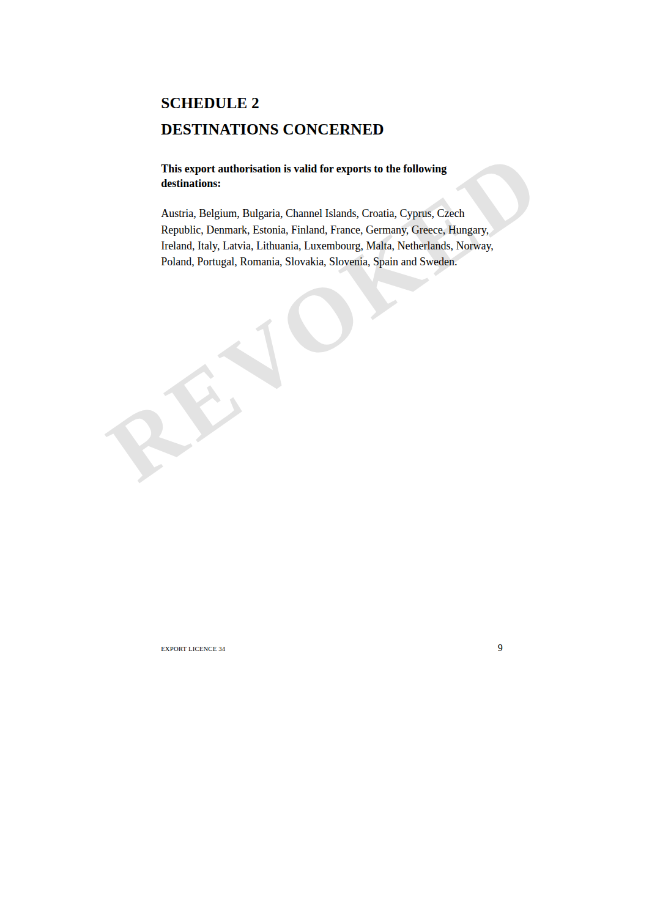REVOKED
SCHEDULE 2
DESTINATIONS CONCERNED
This export authorisation is valid for exports to the following destinations:
Austria, Belgium, Bulgaria, Channel Islands, Croatia, Cyprus, Czech Republic, Denmark, Estonia, Finland, France, Germany, Greece, Hungary, Ireland, Italy, Latvia, Lithuania, Luxembourg, Malta, Netherlands, Norway, Poland, Portugal, Romania, Slovakia, Slovenia, Spain and Sweden.
EXPORT LICENCE 34 9